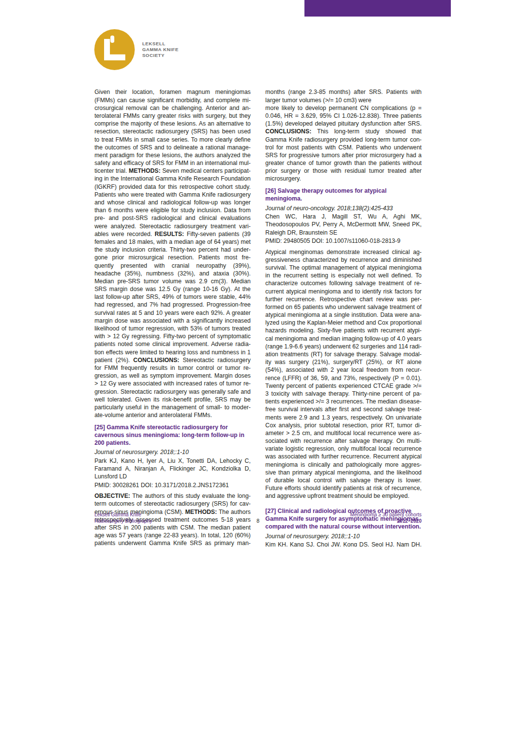Leksell
Gamma Knife
Society
Given their location, foramen magnum meningiomas (FMMs) can cause significant morbidity, and complete microsurgical removal can be challenging. Anterior and anterolateral FMMs carry greater risks with surgery, but they comprise the majority of these lesions. As an alternative to resection, stereotactic radiosurgery (SRS) has been used to treat FMMs in small case series. To more clearly define the outcomes of SRS and to delineate a rational management paradigm for these lesions, the authors analyzed the safety and efficacy of SRS for FMM in an international multicenter trial. METHODS: Seven medical centers participating in the International Gamma Knife Research Foundation (IGKRF) provided data for this retrospective cohort study. Patients who were treated with Gamma Knife radiosurgery and whose clinical and radiological follow-up was longer than 6 months were eligible for study inclusion. Data from pre- and post-SRS radiological and clinical evaluations were analyzed. Stereotactic radiosurgery treatment variables were recorded. RESULTS: Fifty-seven patients (39 females and 18 males, with a median age of 64 years) met the study inclusion criteria. Thirty-two percent had undergone prior microsurgical resection. Patients most frequently presented with cranial neuropathy (39%), headache (35%), numbness (32%), and ataxia (30%). Median pre-SRS tumor volume was 2.9 cm(3). Median SRS margin dose was 12.5 Gy (range 10-16 Gy). At the last follow-up after SRS, 49% of tumors were stable, 44% had regressed, and 7% had progressed. Progression-free survival rates at 5 and 10 years were each 92%. A greater margin dose was associated with a significantly increased likelihood of tumor regression, with 53% of tumors treated with > 12 Gy regressing. Fifty-two percent of symptomatic patients noted some clinical improvement. Adverse radiation effects were limited to hearing loss and numbness in 1 patient (2%). CONCLUSIONS: Stereotactic radiosurgery for FMM frequently results in tumor control or tumor regression, as well as symptom improvement. Margin doses > 12 Gy were associated with increased rates of tumor regression. Stereotactic radiosurgery was generally safe and well tolerated. Given its risk-benefit profile, SRS may be particularly useful in the management of small- to moderate-volume anterior and anterolateral FMMs.
[25] Gamma Knife stereotactic radiosurgery for cavernous sinus meningioma: long-term follow-up in 200 patients.
Journal of neurosurgery. 2018;:1-10
Park KJ, Kano H, Iyer A, Liu X, Tonetti DA, Lehocky C, Faramand A, Niranjan A, Flickinger JC, Kondziolka D, Lunsford LD
PMID: 30028261 DOI: 10.3171/2018.2.JNS172361
OBJECTIVE: The authors of this study evaluate the long-term outcomes of stereotactic radiosurgery (SRS) for cavernous sinus meningioma (CSM). METHODS: The authors retrospectively assessed treatment outcomes 5-18 years after SRS in 200 patients with CSM. The median patient age was 57 years (range 22-83 years). In total, 120 (60%) patients underwent Gamma Knife SRS as primary management, 46 (23%) for residual tumors, and 34 (17%) for recurrent tumors after one or more surgical procedures. The median tumor target volume was 7.5 cm3 (range 0.1-37.3 cm3), and the median margin dose was 13.0 Gy (range 10-20 Gy). RESULTS: Tumor volume regressed in 121 (61%) patients, was unchanged in 49 (25%), and increased over time in 30 (15%) during a median imaging follow-up of 101 months. Actuarial tumor control rates at the 5-, 10-, and 15-year follow-ups were 92%, 84%, and 75%, respectively. Of the 120 patients who had undergone SRS as a primary treatment (primary SRS), tumor progression was observed in 14 (11.7%) patients at a median of 48.9 months (range 4.8-120.0 months) after SRS, and actuarial tumor control rates were 98%, 93%, 85%, and 85% at the 1-, 5-, 10-, and 15-year follow-ups post-SRS. A history of tumor progression after microsurgery was an independent predictor of an unfavorable response to radiosurgery (p = 0.009, HR = 4.161, 95% CI 1.438-12.045). Forty-four (26%) of 170 patients who had presented with at least one cranial nerve (CN) deficit improved after SRS. Development of new CN deficits after initial microsurgical resection was an unfavorable factor for improvement after SRS (p = 0.014, HR = 0.169, 95% CI 0.041-0.702). Fifteen (7.5%) patients experienced permanent CN deficits without evidence of tumor progression at a median onset of 9 months (range 2.3-85 months) after SRS. Patients with larger tumor volumes (>/= 10 cm3) were
more likely to develop permanent CN complications (p = 0.046, HR = 3.629, 95% CI 1.026-12.838). Three patients (1.5%) developed delayed pituitary dysfunction after SRS. CONCLUSIONS: This long-term study showed that Gamma Knife radiosurgery provided long-term tumor control for most patients with CSM. Patients who underwent SRS for progressive tumors after prior microsurgery had a greater chance of tumor growth than the patients without prior surgery or those with residual tumor treated after microsurgery.
[26] Salvage therapy outcomes for atypical meningioma.
Journal of neuro-oncology. 2018;138(2):425-433
Chen WC, Hara J, Magill ST, Wu A, Aghi MK, Theodosopoulos PV, Perry A, McDermott MW, Sneed PK, Raleigh DR, Braunstein SE
PMID: 29480505 DOI: 10.1007/s11060-018-2813-9
Atypical menginomas demonstrate increased clinical aggressiveness characterized by recurrence and diminished survival. The optimal management of atypical meningioma in the recurrent setting is especially not well defined. To characterize outcomes following salvage treatment of recurrent atypical meningioma and to identify risk factors for further recurrence. Retrospective chart review was performed on 65 patients who underwent salvage treatment of atypical meningioma at a single institution. Data were analyzed using the Kaplan-Meier method and Cox proportional hazards modeling. Sixty-five patients with recurrent atypical meningioma and median imaging follow-up of 4.0 years (range 1.9-6.6 years) underwent 62 surgeries and 114 radiation treatments (RT) for salvage therapy. Salvage modality was surgery (21%), surgery/RT (25%), or RT alone (54%), associated with 2 year local freedom from recurrence (LFFR) of 36, 59, and 73%, respectively (P = 0.01). Twenty percent of patients experienced CTCAE grade >/= 3 toxicity with salvage therapy. Thirty-nine percent of patients experienced >/= 3 recurrences. The median disease-free survival intervals after first and second salvage treatments were 2.9 and 1.3 years, respectively. On univariate Cox analysis, prior subtotal resection, prior RT, tumor diameter > 2.5 cm, and multifocal local recurrence were associated with recurrence after salvage therapy. On multivariate logistic regression, only multifocal local recurrence was associated with further recurrence. Recurrent atypical meningioma is clinically and pathologically more aggressive than primary atypical meningioma, and the likelihood of durable local control with salvage therapy is lower. Future efforts should identify patients at risk of recurrence, and aggressive upfront treatment should be employed.
[27] Clinical and radiological outcomes of proactive Gamma Knife surgery for asymptomatic meningiomas compared with the natural course without intervention.
Journal of neurosurgery. 2018;:1-10
Kim KH, Kang SJ, Choi JW, Kong DS, Seol HJ, Nam DH, Lee JI
PMID: 29775154 DOI: 10.3171/2017.12.JNS171943
OBJECTIVE: This study aimed to verify the effect of proactive Gamma Knife surgery (GKS) in the treatment of asymptomatic meningioma compared with the natural course without any therapeutic intervention. METHODS: From January 2006 to May 2017, 354 patients newly diagnosed with asymptomatic meningioma were reviewed and categorized into GKS (n = 153) and observation (n = 201) groups. Clinical and radiological progression rates were examined, and changes in volume were analyzed. RESULTS: Clinical progression (i.e., clinician-judged progression), combining symptomatic progression (n = 43) and clinician-judged increase in size using images routinely acquired (n = 34), occurred in 4 patients (2.6%) and 73 patients (36.3%) in the GKS and observation groups, respectively (p < 0.001). The clinical progression-free survival (PFS) rates in the GKS and observation groups were 98.7% and 64.6%, respectively, at 5 years (p < 0.001), and 92.9% and 42.7%, respectively, at 10 years (p < 0.001). The radiological tumor control rate was 94.1% in the GKS group, and radiological progression was noted in 141 patients (70.1%) in the observation group. The radiological PFS rates in the GKS and observation groups were 94.4% and 38.5%, respectively, at 5 years (p < 0.001), and 88.5% and 7.9%, respectively, at 10 years (p < 0.001). Young age,
Leksell Gamma Knife
Radiosurgery Bibliography
8
Meningioma ≥ 30 patient cohorts
2012–2020